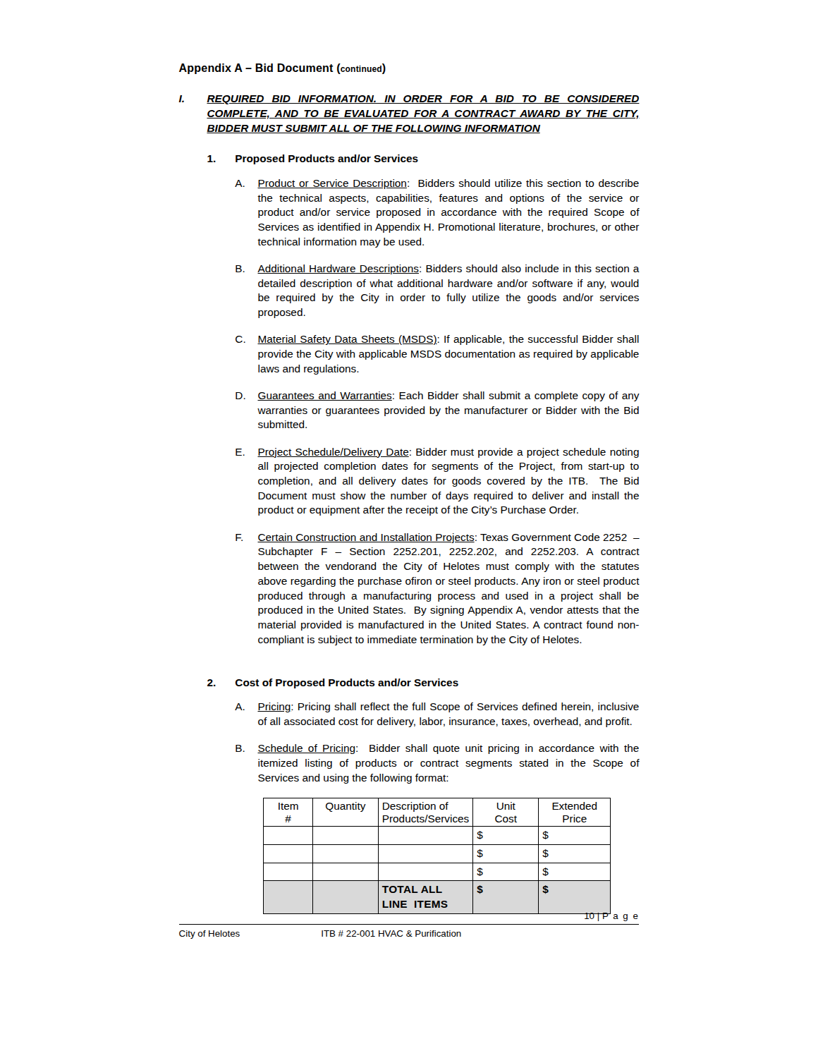Appendix A – Bid Document (continued)
I.
REQUIRED BID INFORMATION. IN ORDER FOR A BID TO BE CONSIDERED COMPLETE, AND TO BE EVALUATED FOR A CONTRACT AWARD BY THE CITY, BIDDER MUST SUBMIT ALL OF THE FOLLOWING INFORMATION
1.
Proposed Products and/or Services
A. Product or Service Description: Bidders should utilize this section to describe the technical aspects, capabilities, features and options of the service or product and/or service proposed in accordance with the required Scope of Services as identified in Appendix H. Promotional literature, brochures, or other technical information may be used.
B. Additional Hardware Descriptions: Bidders should also include in this section a detailed description of what additional hardware and/or software if any, would be required by the City in order to fully utilize the goods and/or services proposed.
C. Material Safety Data Sheets (MSDS): If applicable, the successful Bidder shall provide the City with applicable MSDS documentation as required by applicable laws and regulations.
D. Guarantees and Warranties: Each Bidder shall submit a complete copy of any warranties or guarantees provided by the manufacturer or Bidder with the Bid submitted.
E. Project Schedule/Delivery Date: Bidder must provide a project schedule noting all projected completion dates for segments of the Project, from start-up to completion, and all delivery dates for goods covered by the ITB. The Bid Document must show the number of days required to deliver and install the product or equipment after the receipt of the City’s Purchase Order.
F. Certain Construction and Installation Projects: Texas Government Code 2252 – Subchapter F – Section 2252.201, 2252.202, and 2252.203. A contract between the vendorand the City of Helotes must comply with the statutes above regarding the purchase ofiron or steel products. Any iron or steel product produced through a manufacturing process and used in a project shall be produced in the United States. By signing Appendix A, vendor attests that the material provided is manufactured in the United States. A contract found non-compliant is subject to immediate termination by the City of Helotes.
2.
Cost of Proposed Products and/or Services
A. Pricing: Pricing shall reflect the full Scope of Services defined herein, inclusive of all associated cost for delivery, labor, insurance, taxes, overhead, and profit.
B. Schedule of Pricing: Bidder shall quote unit pricing in accordance with the itemized listing of products or contract segments stated in the Scope of Services and using the following format:
| Item # | Quantity | Description of Products/Services | Unit Cost | Extended Price |
| --- | --- | --- | --- | --- |
| | | | $ | $ |
| | | | $ | $ |
| | | | $ | $ |
| | | TOTAL ALL LINE ITEMS | $ | $ |
10 | P a g e
City of Helotes
ITB # 22-001 HVAC & Purification